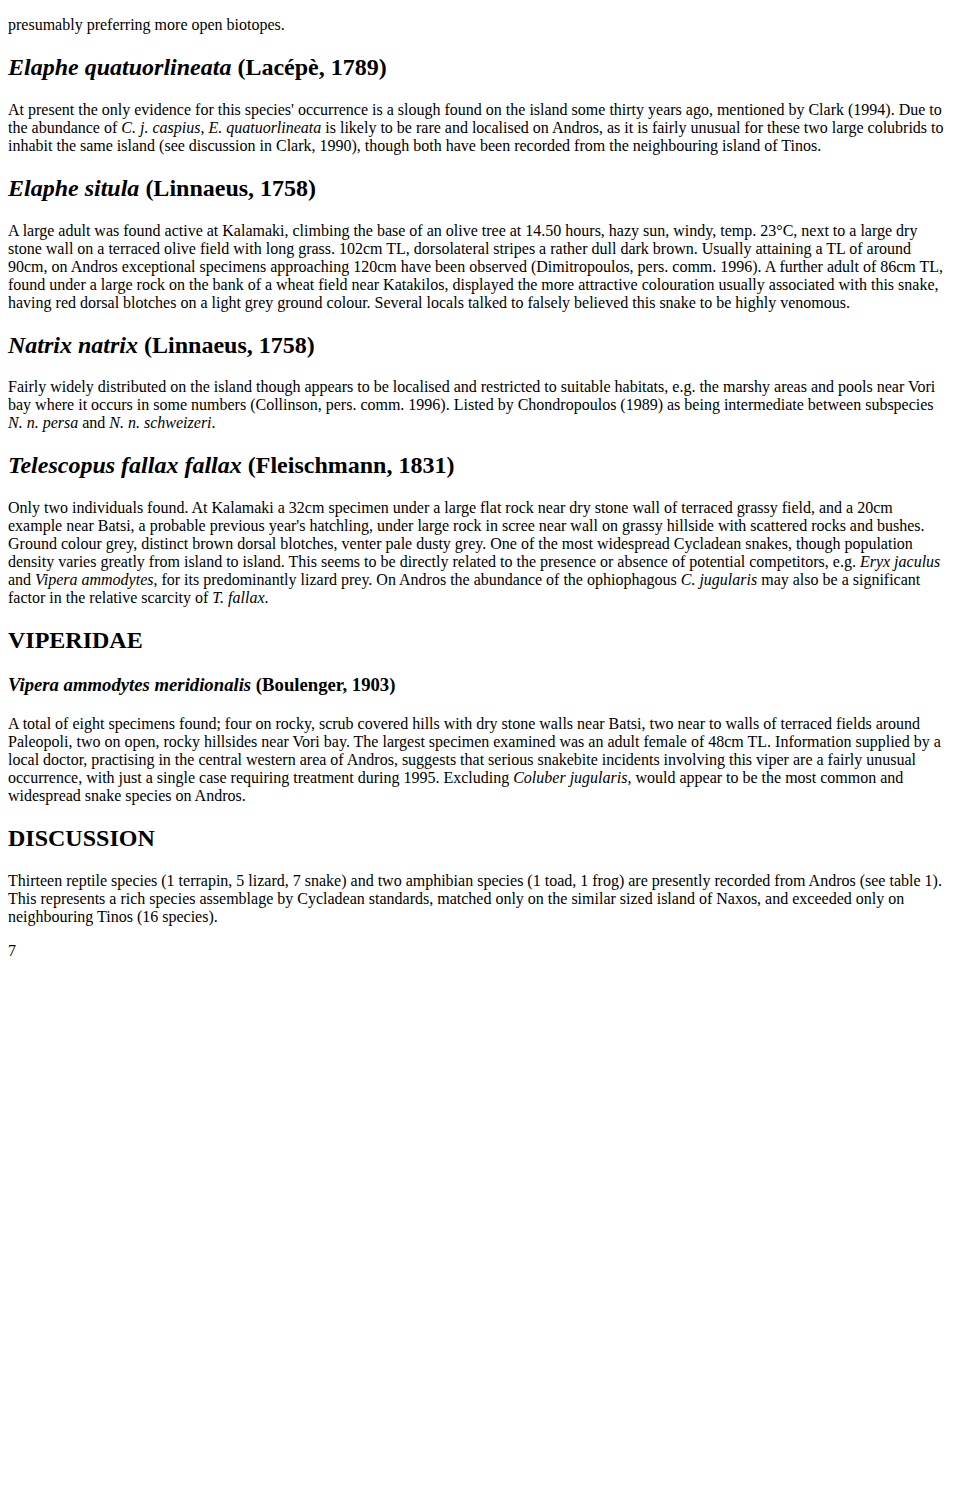presumably preferring more open biotopes.
Elaphe quatuorlineata (Lacépè, 1789)
At present the only evidence for this species' occurrence is a slough found on the island some thirty years ago, mentioned by Clark (1994). Due to the abundance of C. j. caspius, E. quatuorlineata is likely to be rare and localised on Andros, as it is fairly unusual for these two large colubrids to inhabit the same island (see discussion in Clark, 1990), though both have been recorded from the neighbouring island of Tinos.
Elaphe situla (Linnaeus, 1758)
A large adult was found active at Kalamaki, climbing the base of an olive tree at 14.50 hours, hazy sun, windy, temp. 23°C, next to a large dry stone wall on a terraced olive field with long grass. 102cm TL, dorsolateral stripes a rather dull dark brown. Usually attaining a TL of around 90cm, on Andros exceptional specimens approaching 120cm have been observed (Dimitropoulos, pers. comm. 1996). A further adult of 86cm TL, found under a large rock on the bank of a wheat field near Katakilos, displayed the more attractive colouration usually associated with this snake, having red dorsal blotches on a light grey ground colour. Several locals talked to falsely believed this snake to be highly venomous.
Natrix natrix (Linnaeus, 1758)
Fairly widely distributed on the island though appears to be localised and restricted to suitable habitats, e.g. the marshy areas and pools near Vori bay where it occurs in some numbers (Collinson, pers. comm. 1996). Listed by Chondropoulos (1989) as being intermediate between subspecies N. n. persa and N. n. schweizeri.
Telescopus fallax fallax (Fleischmann, 1831)
Only two individuals found. At Kalamaki a 32cm specimen under a large flat rock near dry stone wall of terraced grassy field, and a 20cm example near Batsi, a probable previous year's hatchling, under large rock in scree near wall on grassy hillside with scattered rocks and bushes. Ground colour grey, distinct brown dorsal blotches, venter pale dusty grey. One of the most widespread Cycladean snakes, though population density varies greatly from island to island. This seems to be directly related to the presence or absence of potential competitors, e.g. Eryx jaculus and Vipera ammodytes, for its predominantly lizard prey. On Andros the abundance of the ophiophagous C. jugularis may also be a significant factor in the relative scarcity of T. fallax.
VIPERIDAE
Vipera ammodytes meridionalis (Boulenger, 1903)
A total of eight specimens found; four on rocky, scrub covered hills with dry stone walls near Batsi, two near to walls of terraced fields around Paleopoli, two on open, rocky hillsides near Vori bay. The largest specimen examined was an adult female of 48cm TL. Information supplied by a local doctor, practising in the central western area of Andros, suggests that serious snakebite incidents involving this viper are a fairly unusual occurrence, with just a single case requiring treatment during 1995. Excluding Coluber jugularis, would appear to be the most common and widespread snake species on Andros.
DISCUSSION
Thirteen reptile species (1 terrapin, 5 lizard, 7 snake) and two amphibian species (1 toad, 1 frog) are presently recorded from Andros (see table 1). This represents a rich species assemblage by Cycladean standards, matched only on the similar sized island of Naxos, and exceeded only on neighbouring Tinos (16 species).
7